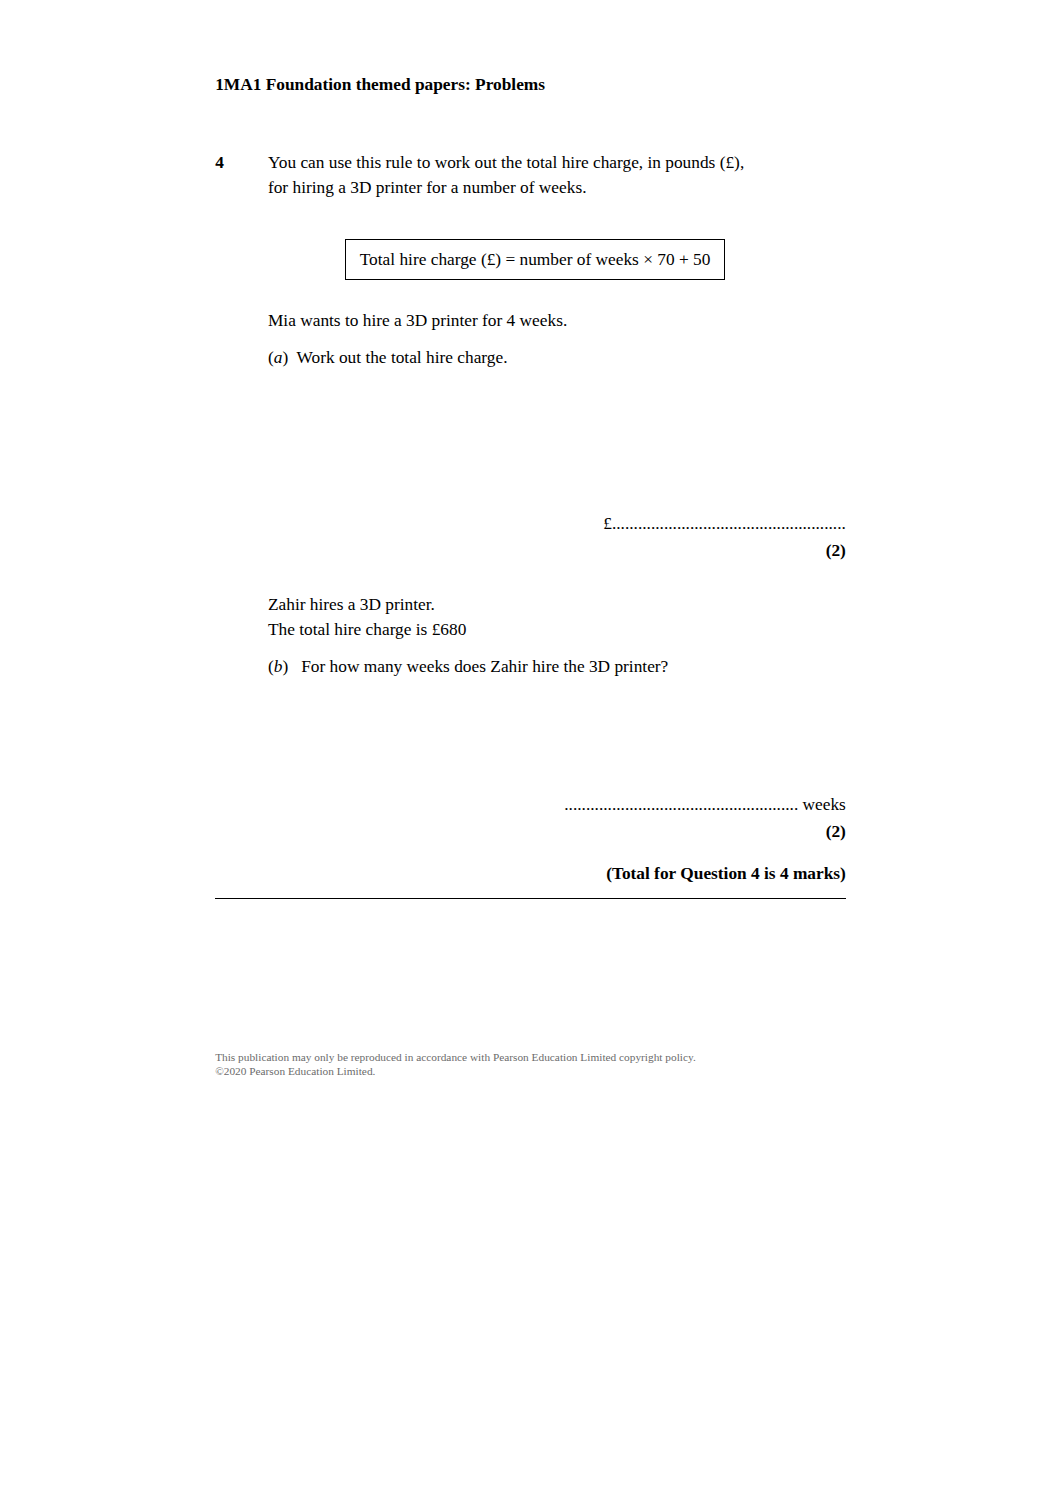1MA1 Foundation themed papers: Problems
4
You can use this rule to work out the total hire charge, in pounds (£),
for hiring a 3D printer for a number of weeks.
Total hire charge (£) = number of weeks × 70 + 50
Mia wants to hire a 3D printer for 4 weeks.
(a) Work out the total hire charge.
£......................................................
(2)
Zahir hires a 3D printer.
The total hire charge is £680
(b) For how many weeks does Zahir hire the 3D printer?
...................................................... weeks
(2)
(Total for Question 4 is 4 marks)
This publication may only be reproduced in accordance with Pearson Education Limited copyright policy.
©2020 Pearson Education Limited.